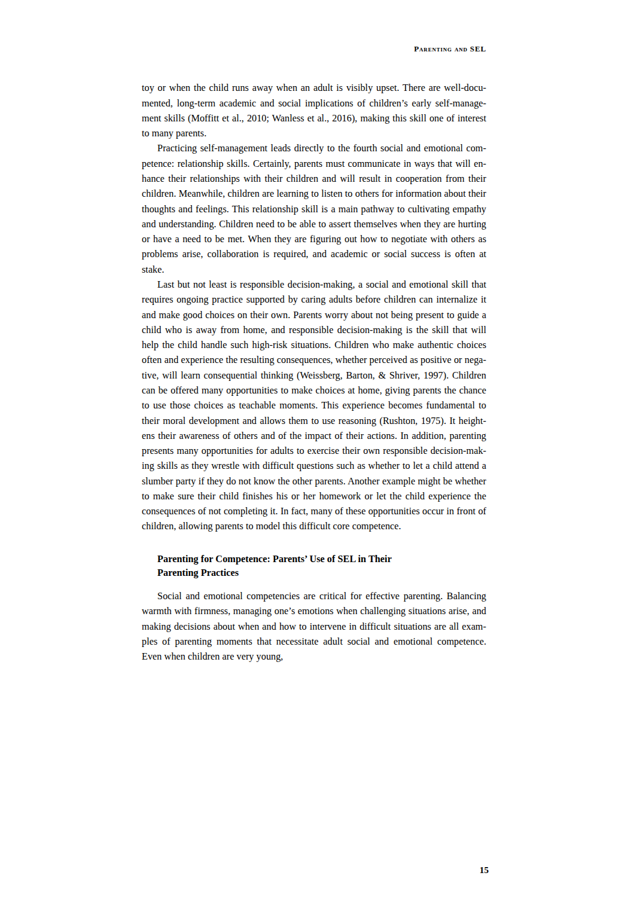Parenting and SEL
toy or when the child runs away when an adult is visibly upset. There are well-documented, long-term academic and social implications of children’s early self-management skills (Moffitt et al., 2010; Wanless et al., 2016), making this skill one of interest to many parents.
Practicing self-management leads directly to the fourth social and emotional competence: relationship skills. Certainly, parents must communicate in ways that will enhance their relationships with their children and will result in cooperation from their children. Meanwhile, children are learning to listen to others for information about their thoughts and feelings. This relationship skill is a main pathway to cultivating empathy and understanding. Children need to be able to assert themselves when they are hurting or have a need to be met. When they are figuring out how to negotiate with others as problems arise, collaboration is required, and academic or social success is often at stake.
Last but not least is responsible decision-making, a social and emotional skill that requires ongoing practice supported by caring adults before children can internalize it and make good choices on their own. Parents worry about not being present to guide a child who is away from home, and responsible decision-making is the skill that will help the child handle such high-risk situations. Children who make authentic choices often and experience the resulting consequences, whether perceived as positive or negative, will learn consequential thinking (Weissberg, Barton, & Shriver, 1997). Children can be offered many opportunities to make choices at home, giving parents the chance to use those choices as teachable moments. This experience becomes fundamental to their moral development and allows them to use reasoning (Rushton, 1975). It heightens their awareness of others and of the impact of their actions. In addition, parenting presents many opportunities for adults to exercise their own responsible decision-making skills as they wrestle with difficult questions such as whether to let a child attend a slumber party if they do not know the other parents. Another example might be whether to make sure their child finishes his or her homework or let the child experience the consequences of not completing it. In fact, many of these opportunities occur in front of children, allowing parents to model this difficult core competence.
Parenting for Competence: Parents’ Use of SEL in Their
Parenting Practices
Social and emotional competencies are critical for effective parenting. Balancing warmth with firmness, managing one’s emotions when challenging situations arise, and making decisions about when and how to intervene in difficult situations are all examples of parenting moments that necessitate adult social and emotional competence. Even when children are very young,
15